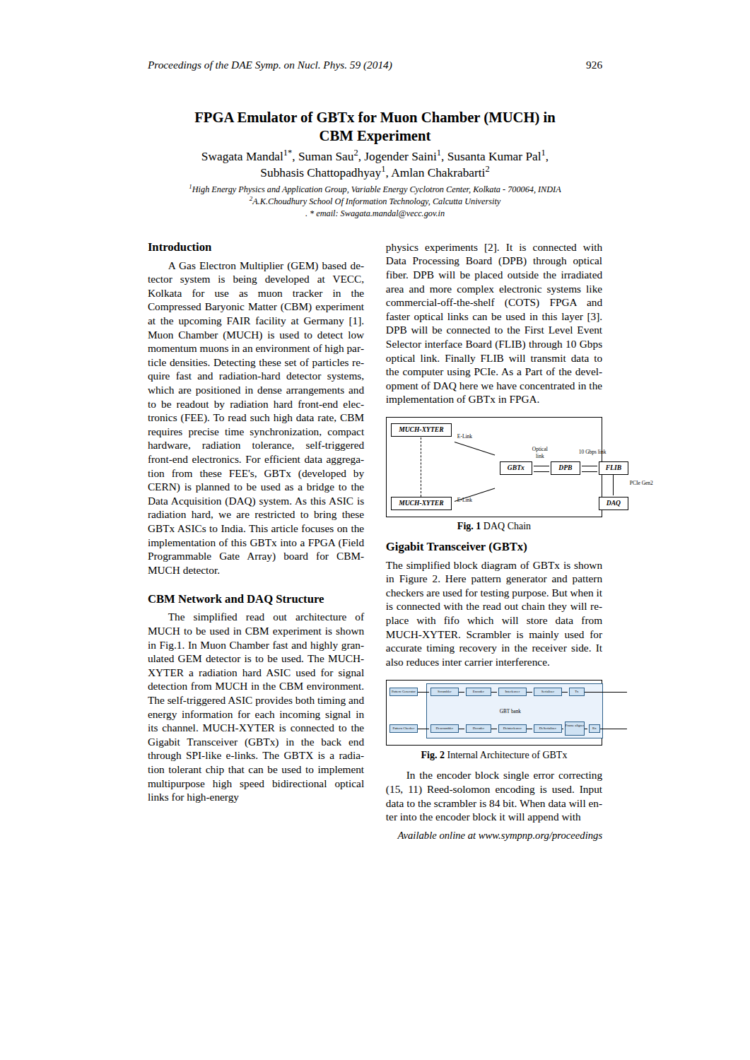Proceedings of the DAE Symp. on Nucl. Phys. 59 (2014) 926
FPGA Emulator of GBTx for Muon Chamber (MUCH) in
CBM Experiment
Swagata Mandal1*, Suman Sau2, Jogender Saini1, Susanta Kumar Pal1,
Subhasis Chattopadhyay1, Amlan Chakrabarti2
1High Energy Physics and Application Group, Variable Energy Cyclotron Center, Kolkata - 700064, INDIA
2A.K.Choudhury School Of Information Technology, Calcutta University
. * email: Swagata.mandal@vecc.gov.in
Introduction
A Gas Electron Multiplier (GEM) based detector system is being developed at VECC, Kolkata for use as muon tracker in the Compressed Baryonic Matter (CBM) experiment at the upcoming FAIR facility at Germany [1]. Muon Chamber (MUCH) is used to detect low momentum muons in an environment of high particle densities. Detecting these set of particles require fast and radiation-hard detector systems, which are positioned in dense arrangements and to be readout by radiation hard front-end electronics (FEE). To read such high data rate, CBM requires precise time synchronization, compact hardware, radiation tolerance, self-triggered front-end electronics. For efficient data aggregation from these FEE's, GBTx (developed by CERN) is planned to be used as a bridge to the Data Acquisition (DAQ) system. As this ASIC is radiation hard, we are restricted to bring these GBTx ASICs to India. This article focuses on the implementation of this GBTx into a FPGA (Field Programmable Gate Array) board for CBM- MUCH detector.
CBM Network and DAQ Structure
The simplified read out architecture of MUCH to be used in CBM experiment is shown in Fig.1. In Muon Chamber fast and highly granulated GEM detector is to be used. The MUCH-XYTER a radiation hard ASIC used for signal detection from MUCH in the CBM environment. The self-triggered ASIC provides both timing and energy information for each incoming signal in its channel. MUCH-XYTER is connected to the Gigabit Transceiver (GBTx) in the back end through SPI-like e-links. The GBTX is a radiation tolerant chip that can be used to implement multipurpose high speed bidirectional optical links for high-energy
physics experiments [2]. It is connected with Data Processing Board (DPB) through optical fiber. DPB will be placed outside the irradiated area and more complex electronic systems like commercial-off-the-shelf (COTS) FPGA and faster optical links can be used in this layer [3]. DPB will be connected to the First Level Event Selector interface Board (FLIB) through 10 Gbps optical link. Finally FLIB will transmit data to the computer using PCIe. As a Part of the development of DAQ here we have concentrated in the implementation of GBTx in FPGA.
MUCH-XYTER
MUCH-XYTER
GBTx
DPB
FLIB
DAQ
E-Link
E-Link
Optical
link
10 Gbps link
PCIe Gen2
Fig. 1 DAQ Chain
Gigabit Transceiver (GBTx)
The simplified block diagram of GBTx is shown in Figure 2. Here pattern generator and pattern checkers are used for testing purpose. But when it is connected with the read out chain they will replace with fifo which will store data from MUCH-XYTER. Scrambler is mainly used for accurate timing recovery in the receiver side. It also reduces inter carrier interference.
Pattern Generator
Pattern Checker
GBT bank
Scrambler
Encoder
Interleaver
Serializer
Tx
Descrambler
Decoder
Deinterleaver
DeSerializer
Frame aligner
Rx
Fig. 2 Internal Architecture of GBTx
In the encoder block single error correcting (15, 11) Reed-solomon encoding is used. Input data to the scrambler is 84 bit. When data will enter into the encoder block it will append with
Available online at www.sympnp.org/proceedings